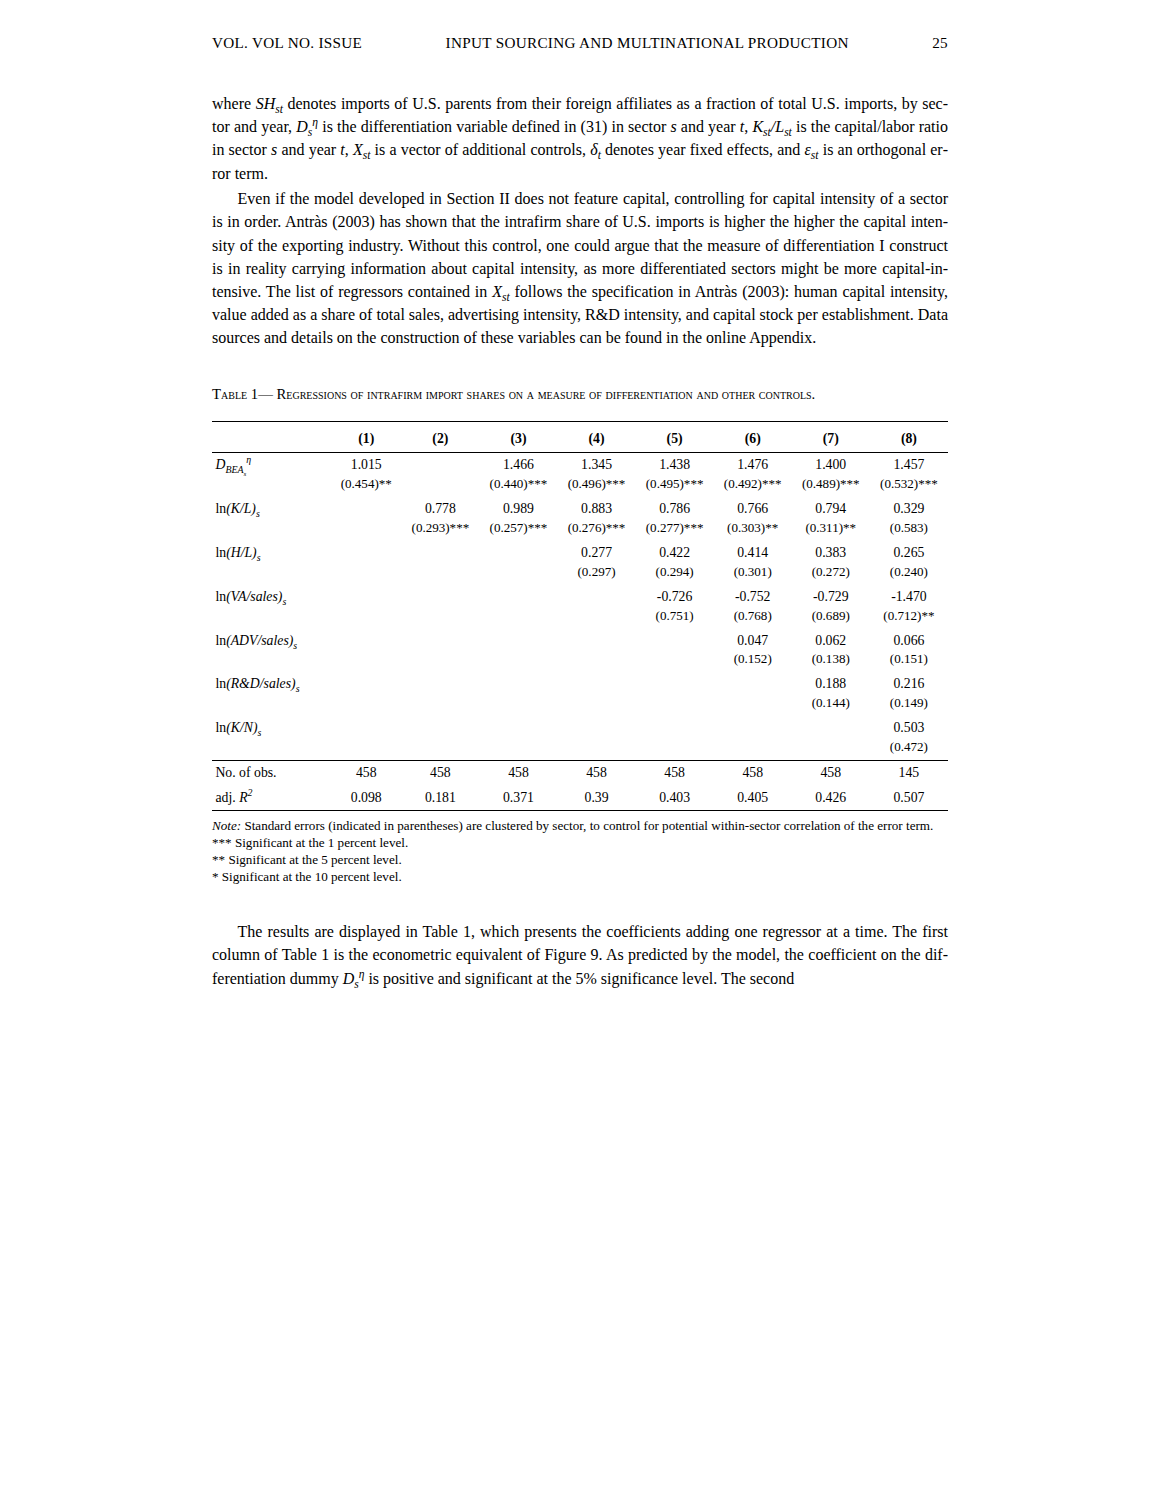VOL. VOL NO. ISSUE INPUT SOURCING AND MULTINATIONAL PRODUCTION 25
where SHst denotes imports of U.S. parents from their foreign affiliates as a fraction of total U.S. imports, by sector and year, Dsη is the differentiation variable defined in (31) in sector s and year t, Kst/Lst is the capital/labor ratio in sector s and year t, Xst is a vector of additional controls, δt denotes year fixed effects, and εst is an orthogonal error term.
Even if the model developed in Section II does not feature capital, controlling for capital intensity of a sector is in order. Antràs (2003) has shown that the intrafirm share of U.S. imports is higher the higher the capital intensity of the exporting industry. Without this control, one could argue that the measure of differentiation I construct is in reality carrying information about capital intensity, as more differentiated sectors might be more capital-intensive. The list of regressors contained in Xst follows the specification in Antràs (2003): human capital intensity, value added as a share of total sales, advertising intensity, R&D intensity, and capital stock per establishment. Data sources and details on the construction of these variables can be found in the online Appendix.
Table 1— Regressions of intrafirm import shares on a measure of differentiation and other controls.
| | (1) | (2) | (3) | (4) | (5) | (6) | (7) | (8) |
| --- | --- | --- | --- | --- | --- | --- | --- | --- |
| D BEA s η | 1.015 (0.454)** | | 1.466 (0.440)*** | 1.345 (0.496)*** | 1.438 (0.495)*** | 1.476 (0.492)*** | 1.400 (0.489)*** | 1.457 (0.532)*** |
| ln (K/L) s | | 0.778 (0.293)*** | 0.989 (0.257)*** | 0.883 (0.276)*** | 0.786 (0.277)*** | 0.766 (0.303)** | 0.794 (0.311)** | 0.329 (0.583) |
| ln (H/L) s | | | | 0.277 (0.297) | 0.422 (0.294) | 0.414 (0.301) | 0.383 (0.272) | 0.265 (0.240) |
| ln (VA/sales) s | | | | | -0.726 (0.751) | -0.752 (0.768) | -0.729 (0.689) | -1.470 (0.712)** |
| ln (ADV/sales) s | | | | | | 0.047 (0.152) | 0.062 (0.138) | 0.066 (0.151) |
| ln (R&D/sales) s | | | | | | | 0.188 (0.144) | 0.216 (0.149) |
| ln (K/N) s | | | | | | | | 0.503 (0.472) |
| No. of obs. | 458 | 458 | 458 | 458 | 458 | 458 | 458 | 145 |
| adj. R 2 | 0.098 | 0.181 | 0.371 | 0.39 | 0.403 | 0.405 | 0.426 | 0.507 |
Note: Standard errors (indicated in parentheses) are clustered by sector, to control for potential within-sector correlation of the error term.
*** Significant at the 1 percent level.
** Significant at the 5 percent level.
* Significant at the 10 percent level.
The results are displayed in Table 1, which presents the coefficients adding one regressor at a time. The first column of Table 1 is the econometric equivalent of Figure 9. As predicted by the model, the coefficient on the differentiation dummy Dsη is positive and significant at the 5% significance level. The second